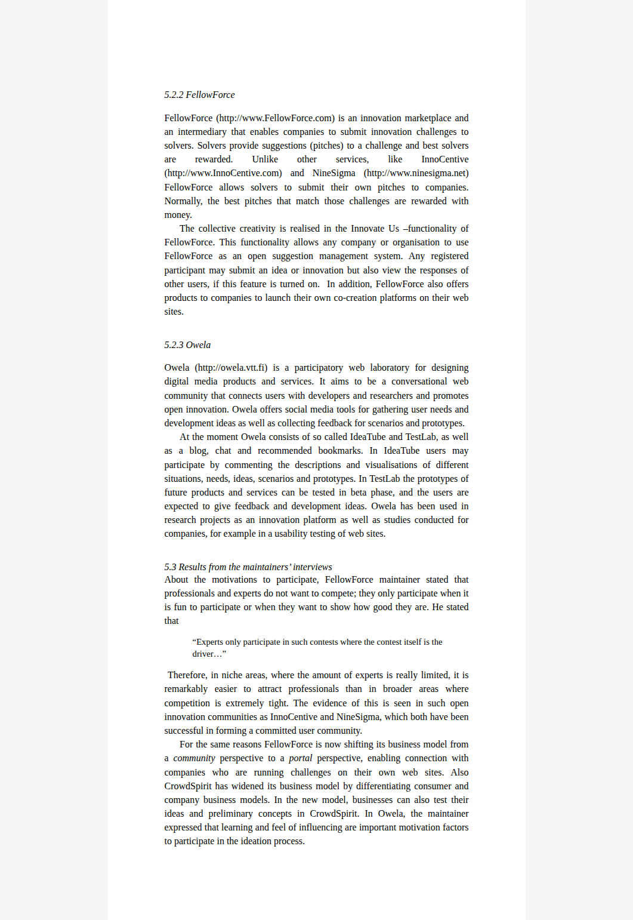5.2.2 FellowForce
FellowForce (http://www.FellowForce.com) is an innovation marketplace and an intermediary that enables companies to submit innovation challenges to solvers. Solvers provide suggestions (pitches) to a challenge and best solvers are rewarded. Unlike other services, like InnoCentive (http://www.InnoCentive.com) and NineSigma (http://www.ninesigma.net) FellowForce allows solvers to submit their own pitches to companies. Normally, the best pitches that match those challenges are rewarded with money.
The collective creativity is realised in the Innovate Us –functionality of FellowForce. This functionality allows any company or organisation to use FellowForce as an open suggestion management system. Any registered participant may submit an idea or innovation but also view the responses of other users, if this feature is turned on. In addition, FellowForce also offers products to companies to launch their own co-creation platforms on their web sites.
5.2.3 Owela
Owela (http://owela.vtt.fi) is a participatory web laboratory for designing digital media products and services. It aims to be a conversational web community that connects users with developers and researchers and promotes open innovation. Owela offers social media tools for gathering user needs and development ideas as well as collecting feedback for scenarios and prototypes.
At the moment Owela consists of so called IdeaTube and TestLab, as well as a blog, chat and recommended bookmarks. In IdeaTube users may participate by commenting the descriptions and visualisations of different situations, needs, ideas, scenarios and prototypes. In TestLab the prototypes of future products and services can be tested in beta phase, and the users are expected to give feedback and development ideas. Owela has been used in research projects as an innovation platform as well as studies conducted for companies, for example in a usability testing of web sites.
5.3 Results from the maintainers’ interviews
About the motivations to participate, FellowForce maintainer stated that professionals and experts do not want to compete; they only participate when it is fun to participate or when they want to show how good they are. He stated that
“Experts only participate in such contests where the contest itself is the driver…”
Therefore, in niche areas, where the amount of experts is really limited, it is remarkably easier to attract professionals than in broader areas where competition is extremely tight. The evidence of this is seen in such open innovation communities as InnoCentive and NineSigma, which both have been successful in forming a committed user community.
For the same reasons FellowForce is now shifting its business model from a community perspective to a portal perspective, enabling connection with companies who are running challenges on their own web sites. Also CrowdSpirit has widened its business model by differentiating consumer and company business models. In the new model, businesses can also test their ideas and preliminary concepts in CrowdSpirit. In Owela, the maintainer expressed that learning and feel of influencing are important motivation factors to participate in the ideation process.